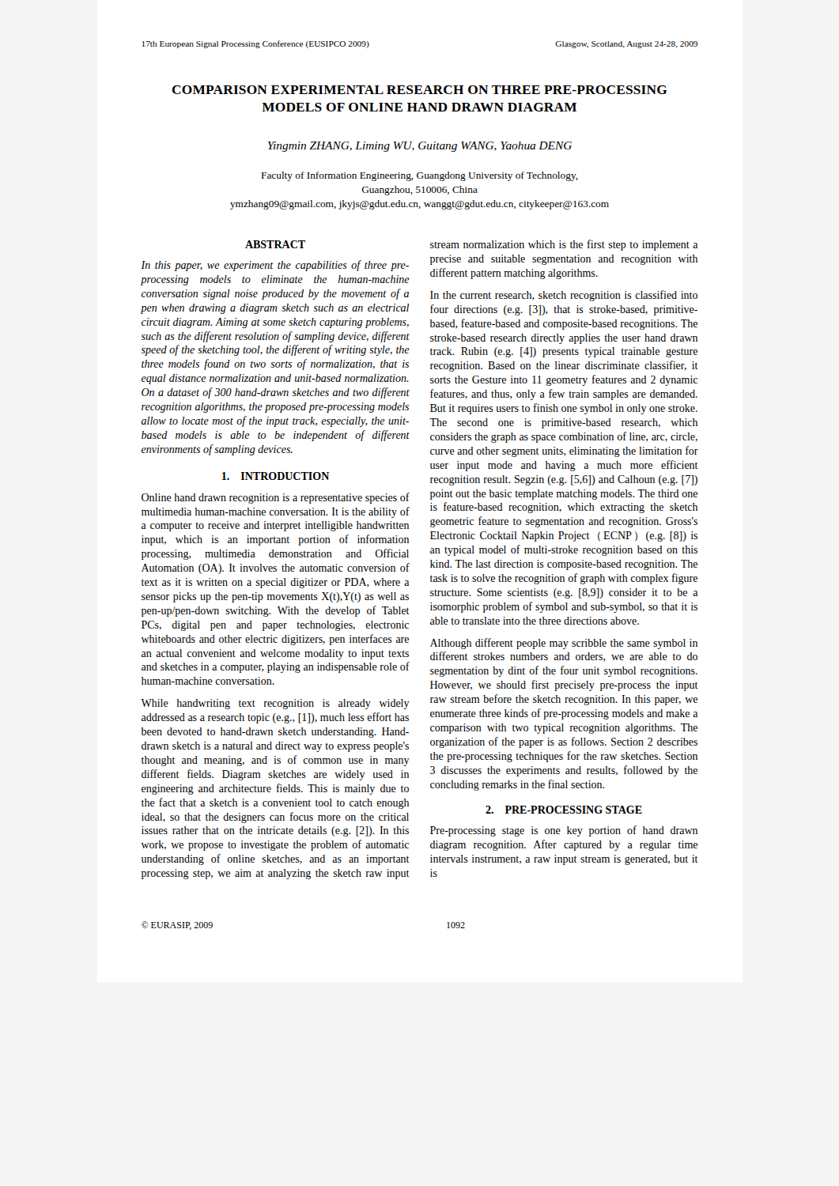17th European Signal Processing Conference (EUSIPCO 2009) Glasgow, Scotland, August 24-28, 2009
Comparison Experimental Research on Three Pre-processing
Models of Online Hand Drawn Diagram
Yingmin ZHANG, Liming WU, Guitang WANG, Yaohua DENG
Faculty of Information Engineering, Guangdong University of Technology,
Guangzhou, 510006, China
ymzhang09@gmail.com, jkyjs@gdut.edu.cn, wanggt@gdut.edu.cn, citykeeper@163.com
ABSTRACT
In this paper, we experiment the capabilities of three pre-processing models to eliminate the human-machine conversation signal noise produced by the movement of a pen when drawing a diagram sketch such as an electrical circuit diagram. Aiming at some sketch capturing problems, such as the different resolution of sampling device, different speed of the sketching tool, the different of writing style, the three models found on two sorts of normalization, that is equal distance normalization and unit-based normalization. On a dataset of 300 hand-drawn sketches and two different recognition algorithms, the proposed pre-processing models allow to locate most of the input track, especially, the unit-based models is able to be independent of different environments of sampling devices.
1. INTRODUCTION
Online hand drawn recognition is a representative species of multimedia human-machine conversation. It is the ability of a computer to receive and interpret intelligible handwritten input, which is an important portion of information processing, multimedia demonstration and Official Automation (OA). It involves the automatic conversion of text as it is written on a special digitizer or PDA, where a sensor picks up the pen-tip movements X(t),Y(t) as well as pen-up/pen-down switching. With the develop of Tablet PCs, digital pen and paper technologies, electronic whiteboards and other electric digitizers, pen interfaces are an actual convenient and welcome modality to input texts and sketches in a computer, playing an indispensable role of human-machine conversation.
While handwriting text recognition is already widely addressed as a research topic (e.g., [1]), much less effort has been devoted to hand-drawn sketch understanding. Hand-drawn sketch is a natural and direct way to express people's thought and meaning, and is of common use in many different fields. Diagram sketches are widely used in engineering and architecture fields. This is mainly due to the fact that a sketch is a convenient tool to catch enough ideal, so that the designers can focus more on the critical issues rather that on the intricate details (e.g. [2]). In this work, we propose to investigate the problem of automatic understanding of online sketches, and as an important processing step, we aim at analyzing the sketch raw input stream normalization which is the first step to implement a precise and suitable segmentation and recognition with different pattern matching algorithms.
In the current research, sketch recognition is classified into four directions (e.g. [3]), that is stroke-based, primitive-based, feature-based and composite-based recognitions. The stroke-based research directly applies the user hand drawn track. Rubin (e.g. [4]) presents typical trainable gesture recognition. Based on the linear discriminate classifier, it sorts the Gesture into 11 geometry features and 2 dynamic features, and thus, only a few train samples are demanded. But it requires users to finish one symbol in only one stroke. The second one is primitive-based research, which considers the graph as space combination of line, arc, circle, curve and other segment units, eliminating the limitation for user input mode and having a much more efficient recognition result. Segzin (e.g. [5,6]) and Calhoun (e.g. [7]) point out the basic template matching models. The third one is feature-based recognition, which extracting the sketch geometric feature to segmentation and recognition. Gross's Electronic Cocktail Napkin Project（ECNP）(e.g. [8]) is an typical model of multi-stroke recognition based on this kind. The last direction is composite-based recognition. The task is to solve the recognition of graph with complex figure structure. Some scientists (e.g. [8,9]) consider it to be a isomorphic problem of symbol and sub-symbol, so that it is able to translate into the three directions above.
Although different people may scribble the same symbol in different strokes numbers and orders, we are able to do segmentation by dint of the four unit symbol recognitions. However, we should first precisely pre-process the input raw stream before the sketch recognition. In this paper, we enumerate three kinds of pre-processing models and make a comparison with two typical recognition algorithms. The organization of the paper is as follows. Section 2 describes the pre-processing techniques for the raw sketches. Section 3 discusses the experiments and results, followed by the concluding remarks in the final section.
2. PRE-PROCESSING STAGE
Pre-processing stage is one key portion of hand drawn diagram recognition. After captured by a regular time intervals instrument, a raw input stream is generated, but it is
© EURASIP, 2009 1092